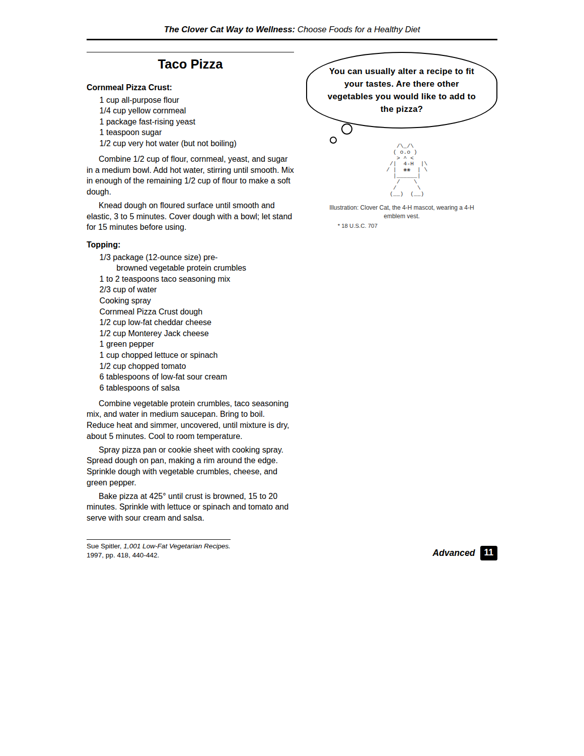The Clover Cat Way to Wellness: Choose Foods for a Healthy Diet
Taco Pizza
Cornmeal Pizza Crust:
1 cup all-purpose flour
1/4 cup yellow cornmeal
1 package fast-rising yeast
1 teaspoon sugar
1/2 cup very hot water (but not boiling)
Combine 1/2 cup of flour, cornmeal, yeast, and sugar in a medium bowl. Add hot water, stirring until smooth. Mix in enough of the remaining 1/2 cup of flour to make a soft dough.
Knead dough on floured surface until smooth and elastic, 3 to 5 minutes. Cover dough with a bowl; let stand for 15 minutes before using.
Topping:
1/3 package (12-ounce size) pre-browned vegetable protein crumbles
1 to 2 teaspoons taco seasoning mix
2/3 cup of water
Cooking spray
Cornmeal Pizza Crust dough
1/2 cup low-fat cheddar cheese
1/2 cup Monterey Jack cheese
1 green pepper
1 cup chopped lettuce or spinach
1/2 cup chopped tomato
6 tablespoons of low-fat sour cream
6 tablespoons of salsa
Combine vegetable protein crumbles, taco seasoning mix, and water in medium saucepan. Bring to boil. Reduce heat and simmer, uncovered, until mixture is dry, about 5 minutes. Cool to room temperature.
Spray pizza pan or cookie sheet with cooking spray. Spread dough on pan, making a rim around the edge. Sprinkle dough with vegetable crumbles, cheese, and green pepper.
Bake pizza at 425° until crust is browned, 15 to 20 minutes. Sprinkle with lettuce or spinach and tomato and serve with sour cream and salsa.
You can usually alter a recipe to fit your tastes. Are there other vegetables you would like to add to the pizza?
/\_/\ ( o.o ) > ^ < /| 4-H |\ / | ❀❀ | \ |______| / \ / \ (__) (__)
Illustration: Clover Cat, the 4-H mascot, wearing a 4-H emblem vest. * 18 U.S.C. 707
Sue Spitler, 1,001 Low-Fat Vegetarian Recipes.
1997, pp. 418, 440-442.
Advanced 11